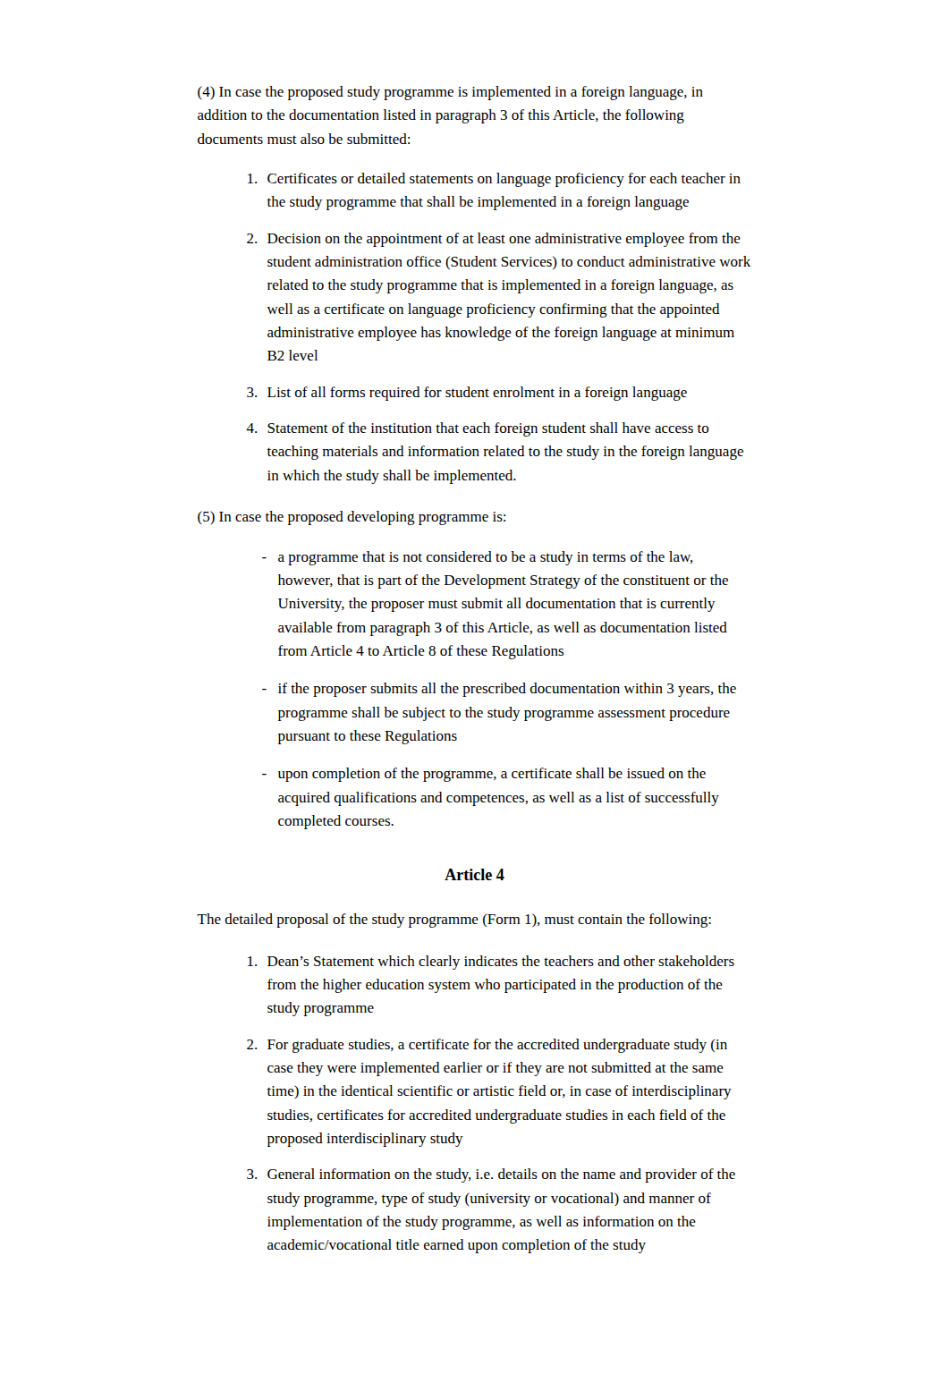(4) In case the proposed study programme is implemented in a foreign language, in addition to the documentation listed in paragraph 3 of this Article, the following documents must also be submitted:
Certificates or detailed statements on language proficiency for each teacher in the study programme that shall be implemented in a foreign language
Decision on the appointment of at least one administrative employee from the student administration office (Student Services) to conduct administrative work related to the study programme that is implemented in a foreign language, as well as a certificate on language proficiency confirming that the appointed administrative employee has knowledge of the foreign language at minimum B2 level
List of all forms required for student enrolment in a foreign language
Statement of the institution that each foreign student shall have access to teaching materials and information related to the study in the foreign language in which the study shall be implemented.
(5) In case the proposed developing programme is:
a programme that is not considered to be a study in terms of the law, however, that is part of the Development Strategy of the constituent or the University, the proposer must submit all documentation that is currently available from paragraph 3 of this Article, as well as documentation listed from Article 4 to Article 8 of these Regulations
if the proposer submits all the prescribed documentation within 3 years, the programme shall be subject to the study programme assessment procedure pursuant to these Regulations
upon completion of the programme, a certificate shall be issued on the acquired qualifications and competences, as well as a list of successfully completed courses.
Article 4
The detailed proposal of the study programme (Form 1), must contain the following:
Dean’s Statement which clearly indicates the teachers and other stakeholders from the higher education system who participated in the production of the study programme
For graduate studies, a certificate for the accredited undergraduate study (in case they were implemented earlier or if they are not submitted at the same time) in the identical scientific or artistic field or, in case of interdisciplinary studies, certificates for accredited undergraduate studies in each field of the proposed interdisciplinary study
General information on the study, i.e. details on the name and provider of the study programme, type of study (university or vocational) and manner of implementation of the study programme, as well as information on the academic/vocational title earned upon completion of the study